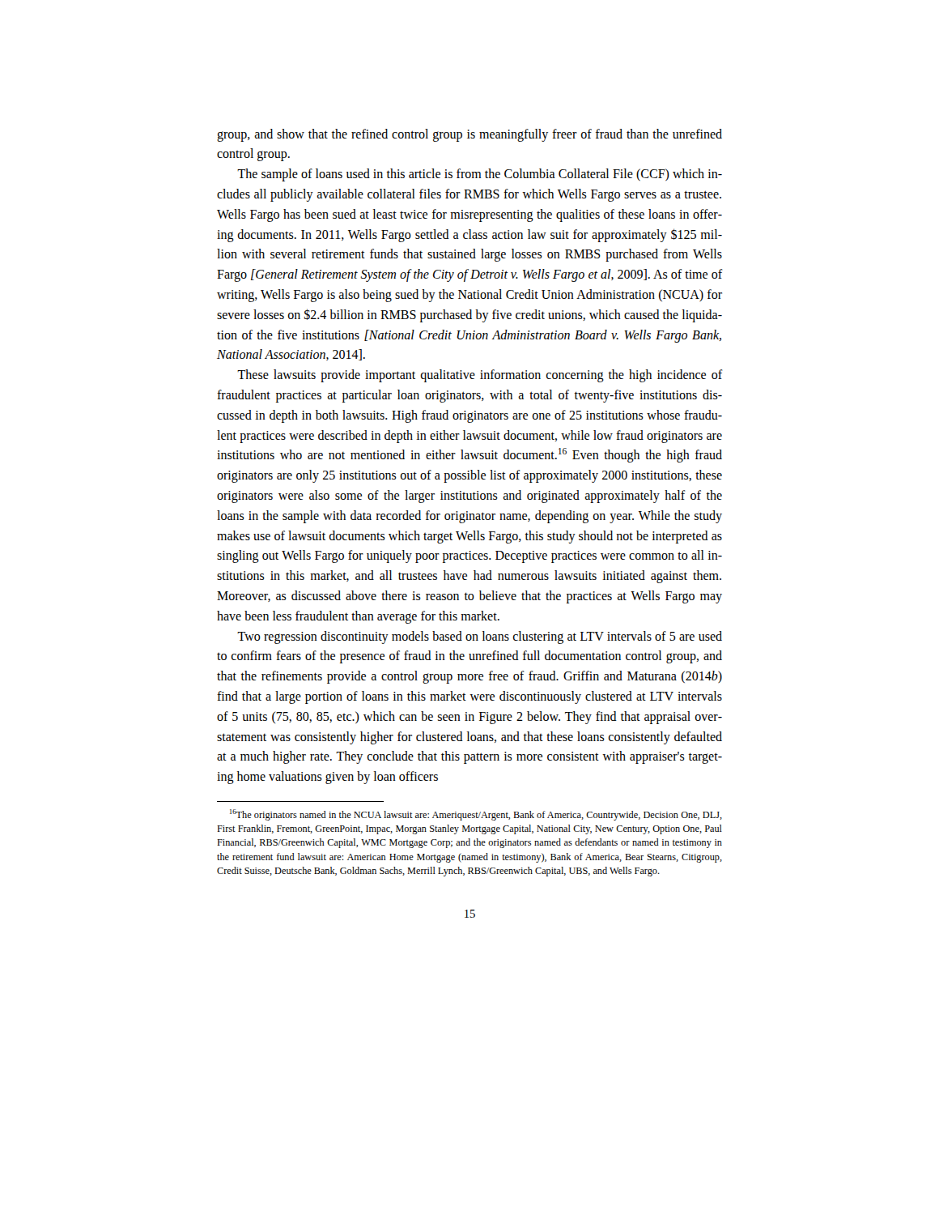group, and show that the refined control group is meaningfully freer of fraud than the unrefined control group.
The sample of loans used in this article is from the Columbia Collateral File (CCF) which includes all publicly available collateral files for RMBS for which Wells Fargo serves as a trustee. Wells Fargo has been sued at least twice for misrepresenting the qualities of these loans in offering documents. In 2011, Wells Fargo settled a class action law suit for approximately $125 million with several retirement funds that sustained large losses on RMBS purchased from Wells Fargo [General Retirement System of the City of Detroit v. Wells Fargo et al, 2009]. As of time of writing, Wells Fargo is also being sued by the National Credit Union Administration (NCUA) for severe losses on $2.4 billion in RMBS purchased by five credit unions, which caused the liquidation of the five institutions [National Credit Union Administration Board v. Wells Fargo Bank, National Association, 2014].
These lawsuits provide important qualitative information concerning the high incidence of fraudulent practices at particular loan originators, with a total of twenty-five institutions discussed in depth in both lawsuits. High fraud originators are one of 25 institutions whose fraudulent practices were described in depth in either lawsuit document, while low fraud originators are institutions who are not mentioned in either lawsuit document.16 Even though the high fraud originators are only 25 institutions out of a possible list of approximately 2000 institutions, these originators were also some of the larger institutions and originated approximately half of the loans in the sample with data recorded for originator name, depending on year. While the study makes use of lawsuit documents which target Wells Fargo, this study should not be interpreted as singling out Wells Fargo for uniquely poor practices. Deceptive practices were common to all institutions in this market, and all trustees have had numerous lawsuits initiated against them. Moreover, as discussed above there is reason to believe that the practices at Wells Fargo may have been less fraudulent than average for this market.
Two regression discontinuity models based on loans clustering at LTV intervals of 5 are used to confirm fears of the presence of fraud in the unrefined full documentation control group, and that the refinements provide a control group more free of fraud. Griffin and Maturana (2014b) find that a large portion of loans in this market were discontinuously clustered at LTV intervals of 5 units (75, 80, 85, etc.) which can be seen in Figure 2 below. They find that appraisal overstatement was consistently higher for clustered loans, and that these loans consistently defaulted at a much higher rate. They conclude that this pattern is more consistent with appraiser's targeting home valuations given by loan officers
16The originators named in the NCUA lawsuit are: Ameriquest/Argent, Bank of America, Countrywide, Decision One, DLJ, First Franklin, Fremont, GreenPoint, Impac, Morgan Stanley Mortgage Capital, National City, New Century, Option One, Paul Financial, RBS/Greenwich Capital, WMC Mortgage Corp; and the originators named as defendants or named in testimony in the retirement fund lawsuit are: American Home Mortgage (named in testimony), Bank of America, Bear Stearns, Citigroup, Credit Suisse, Deutsche Bank, Goldman Sachs, Merrill Lynch, RBS/Greenwich Capital, UBS, and Wells Fargo.
15